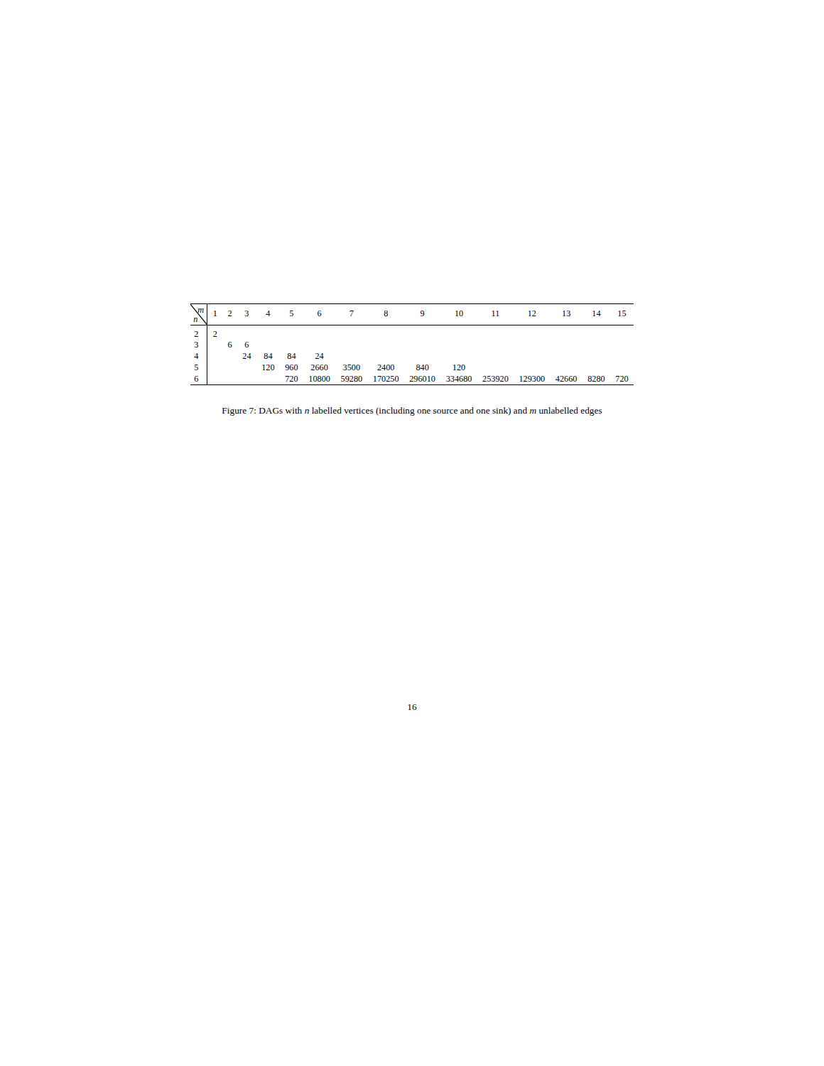| m n | 1 | 2 | 3 | 4 | 5 | 6 | 7 | 8 | 9 | 10 | 11 | 12 | 13 | 14 | 15 |
| --- | --- | --- | --- | --- | --- | --- | --- | --- | --- | --- | --- | --- | --- | --- | --- |
| 2 | 2 | | | | | | | | | | | | | | |
| 3 | | 6 | 6 | | | | | | | | | | | | |
| 4 | | | 24 | 84 | 84 | 24 | | | | | | | | | |
| 5 | | | | 120 | 960 | 2660 | 3500 | 2400 | 840 | 120 | | | | | |
| 6 | | | | | 720 | 10800 | 59280 | 170250 | 296010 | 334680 | 253920 | 129300 | 42660 | 8280 | 720 |
Figure 7: DAGs with n labelled vertices (including one source and one sink) and m unlabelled edges
16